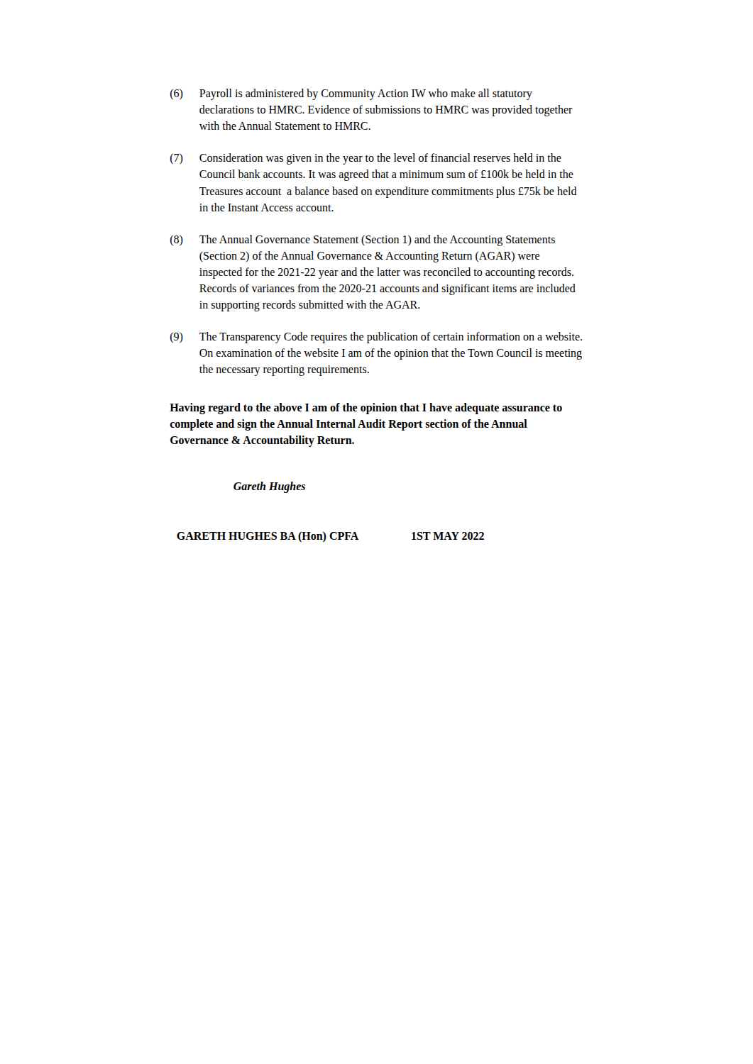(6) Payroll is administered by Community Action IW who make all statutory declarations to HMRC. Evidence of submissions to HMRC was provided together with the Annual Statement to HMRC.
(7) Consideration was given in the year to the level of financial reserves held in the Council bank accounts. It was agreed that a minimum sum of £100k be held in the Treasures account a balance based on expenditure commitments plus £75k be held in the Instant Access account.
(8) The Annual Governance Statement (Section 1) and the Accounting Statements (Section 2) of the Annual Governance & Accounting Return (AGAR) were inspected for the 2021-22 year and the latter was reconciled to accounting records. Records of variances from the 2020-21 accounts and significant items are included in supporting records submitted with the AGAR.
(9) The Transparency Code requires the publication of certain information on a website. On examination of the website I am of the opinion that the Town Council is meeting the necessary reporting requirements.
Having regard to the above I am of the opinion that I have adequate assurance to complete and sign the Annual Internal Audit Report section of the Annual Governance & Accountability Return.
Gareth Hughes
GARETH HUGHES BA (Hon) CPFA1ST MAY 2022